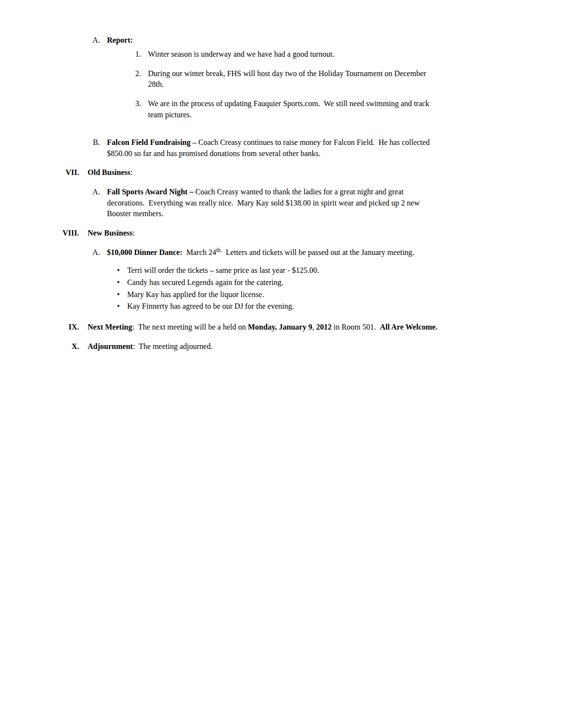A.
Report:
1.
Winter season is underway and we have had a good turnout.
2.
During our winter break, FHS will host day two of the Holiday Tournament on December 28th.
3.
We are in the process of updating Fauquier Sports.com. We still need swimming and track team pictures.
B.
Falcon Field Fundraising – Coach Creasy continues to raise money for Falcon Field. He has collected $850.00 so far and has promised donations from several other banks.
VII.
Old Business:
A.
Fall Sports Award Night – Coach Creasy wanted to thank the ladies for a great night and great decorations. Everything was really nice. Mary Kay sold $138.00 in spirit wear and picked up 2 new Booster members.
VIII.
New Business:
A.
$10,000 Dinner Dance: March 24th. Letters and tickets will be passed out at the January meeting.
Terri will order the tickets – same price as last year - $125.00.
Candy has secured Legends again for the catering.
Mary Kay has applied for the liquor license.
Kay Finnerty has agreed to be our DJ for the evening.
IX.
Next Meeting: The next meeting will be a held on Monday, January 9, 2012 in Room 501. All Are Welcome.
X.
Adjournment: The meeting adjourned.